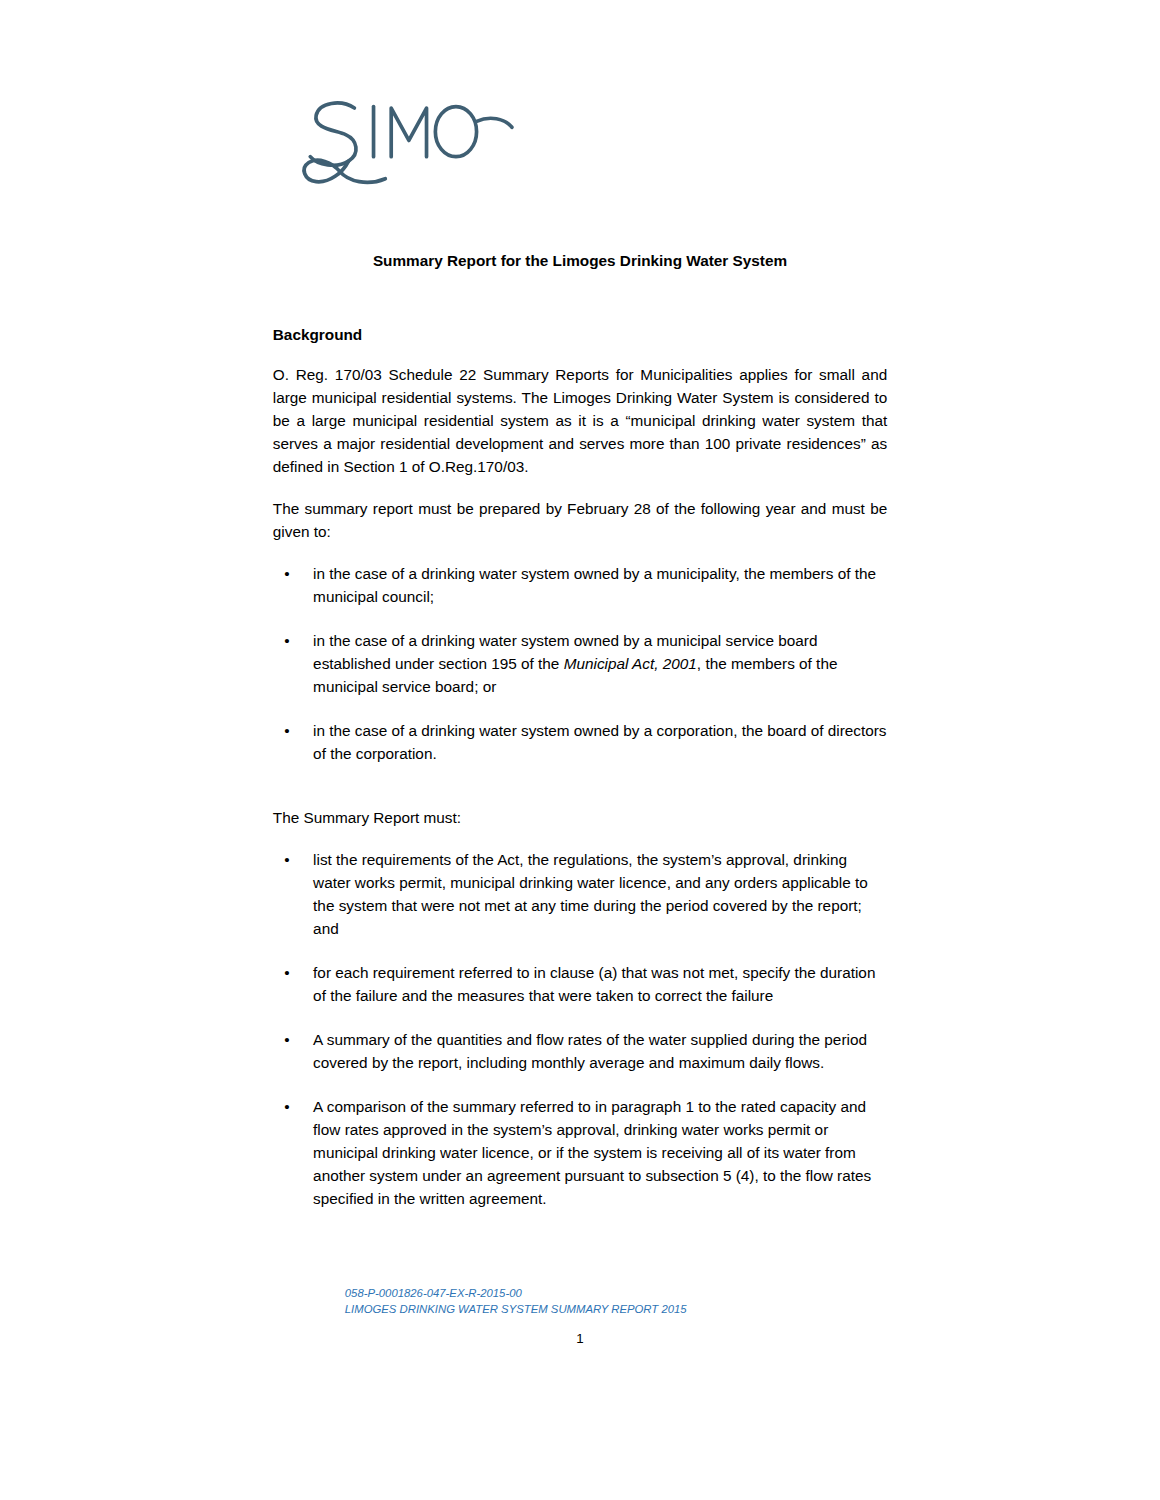Summary Report for the Limoges Drinking Water System
Background
O. Reg. 170/03 Schedule 22 Summary Reports for Municipalities applies for small and large municipal residential systems. The Limoges Drinking Water System is considered to be a large municipal residential system as it is a “municipal drinking water system that serves a major residential development and serves more than 100 private residences” as defined in Section 1 of O.Reg.170/03.
The summary report must be prepared by February 28 of the following year and must be given to:
in the case of a drinking water system owned by a municipality, the members of the municipal council;
in the case of a drinking water system owned by a municipal service board established under section 195 of the Municipal Act, 2001, the members of the municipal service board; or
in the case of a drinking water system owned by a corporation, the board of directors of the corporation.
The Summary Report must:
list the requirements of the Act, the regulations, the system’s approval, drinking water works permit, municipal drinking water licence, and any orders applicable to the system that were not met at any time during the period covered by the report; and
for each requirement referred to in clause (a) that was not met, specify the duration of the failure and the measures that were taken to correct the failure
A summary of the quantities and flow rates of the water supplied during the period covered by the report, including monthly average and maximum daily flows.
A comparison of the summary referred to in paragraph 1 to the rated capacity and flow rates approved in the system’s approval, drinking water works permit or municipal drinking water licence, or if the system is receiving all of its water from another system under an agreement pursuant to subsection 5 (4), to the flow rates specified in the written agreement.
058-P-0001826-047-EX-R-2015-00
LIMOGES DRINKING WATER SYSTEM SUMMARY REPORT 2015
1